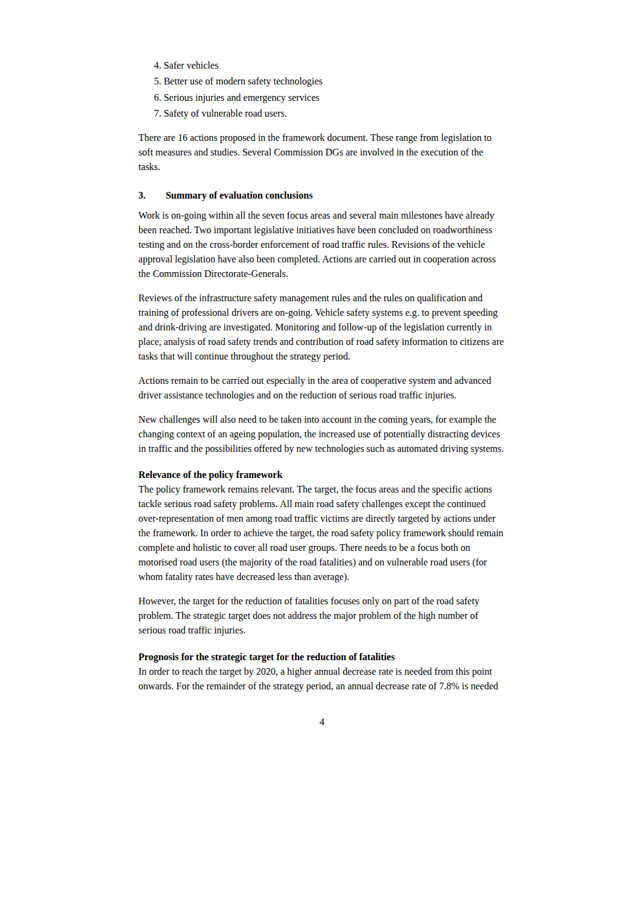Safer vehicles
Better use of modern safety technologies
Serious injuries and emergency services
Safety of vulnerable road users.
There are 16 actions proposed in the framework document. These range from legislation to soft measures and studies. Several Commission DGs are involved in the execution of the tasks.
3. Summary of evaluation conclusions
Work is on-going within all the seven focus areas and several main milestones have already been reached. Two important legislative initiatives have been concluded on roadworthiness testing and on the cross-border enforcement of road traffic rules. Revisions of the vehicle approval legislation have also been completed. Actions are carried out in cooperation across the Commission Directorate-Generals.
Reviews of the infrastructure safety management rules and the rules on qualification and training of professional drivers are on-going. Vehicle safety systems e.g. to prevent speeding and drink-driving are investigated. Monitoring and follow-up of the legislation currently in place, analysis of road safety trends and contribution of road safety information to citizens are tasks that will continue throughout the strategy period.
Actions remain to be carried out especially in the area of cooperative system and advanced driver assistance technologies and on the reduction of serious road traffic injuries.
New challenges will also need to be taken into account in the coming years, for example the changing context of an ageing population, the increased use of potentially distracting devices in traffic and the possibilities offered by new technologies such as automated driving systems.
Relevance of the policy framework
The policy framework remains relevant. The target, the focus areas and the specific actions tackle serious road safety problems. All main road safety challenges except the continued over-representation of men among road traffic victims are directly targeted by actions under the framework. In order to achieve the target, the road safety policy framework should remain complete and holistic to cover all road user groups. There needs to be a focus both on motorised road users (the majority of the road fatalities) and on vulnerable road users (for whom fatality rates have decreased less than average).
However, the target for the reduction of fatalities focuses only on part of the road safety problem. The strategic target does not address the major problem of the high number of serious road traffic injuries.
Prognosis for the strategic target for the reduction of fatalities
In order to reach the target by 2020, a higher annual decrease rate is needed from this point onwards. For the remainder of the strategy period, an annual decrease rate of 7.8% is needed
4